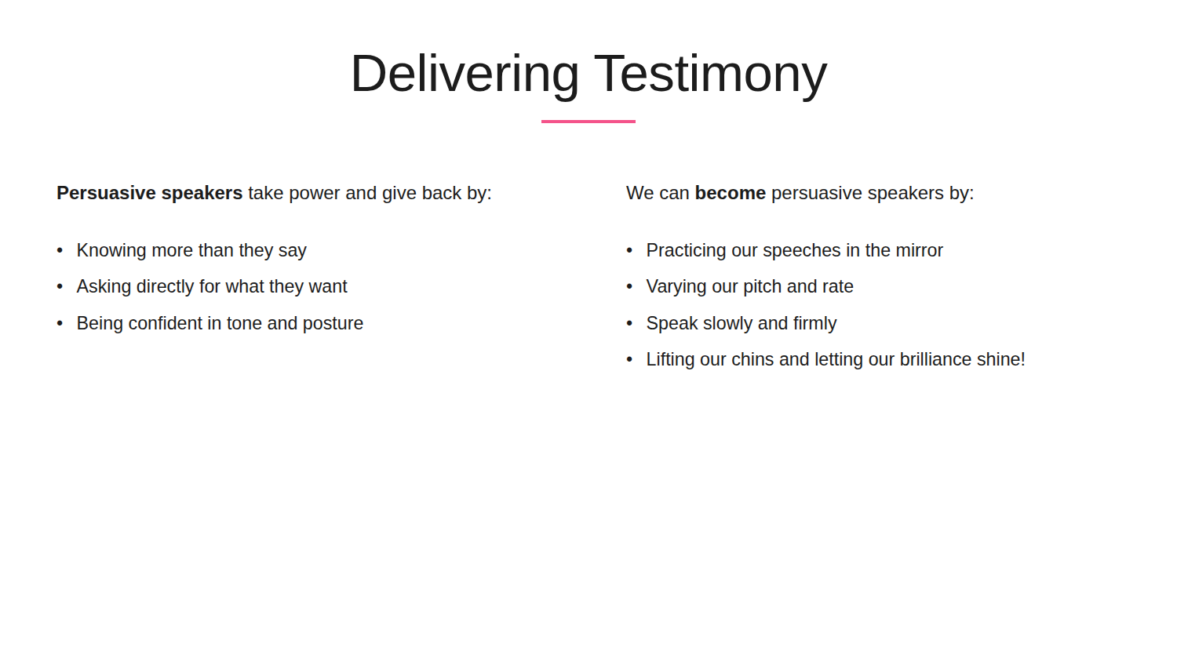Delivering Testimony
Persuasive speakers take power and give back by:
Knowing more than they say
Asking directly for what they want
Being confident in tone and posture
We can become persuasive speakers by:
Practicing our speeches in the mirror
Varying our pitch and rate
Speak slowly and firmly
Lifting our chins and letting our brilliance shine!